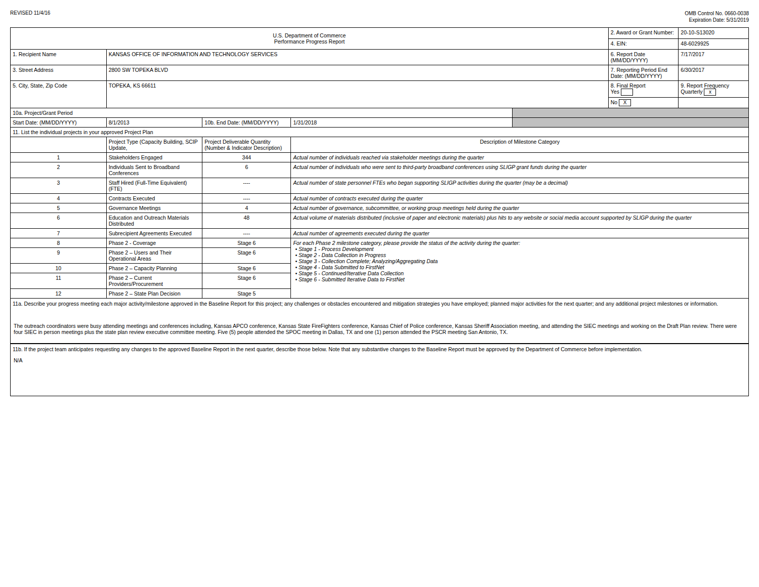REVISED 11/4/16
OMB Control No. 0660-0038
Expiration Date: 5/31/2019
| U.S. Department of Commerce Performance Progress Report | 2. Award or Grant Number: | 20-10-S13020 |
| 4. EIN: | 48-6029925 |
| 1. Recipient Name | KANSAS OFFICE OF INFORMATION AND TECHNOLOGY SERVICES | 6. Report Date (MM/DD/YYYY) | 7/17/2017 |
| 3. Street Address | 2800 SW TOPEKA BLVD | 7. Reporting Period End Date: (MM/DD/YYYY) | 6/30/2017 |
| 5. City, State, Zip Code | TOPEKA, KS 66611 | 8. Final Report Yes | 9. Report Frequency Quarterly x |
| No X | |
| 10a. Project/Grant Period | |
| Start Date: (MM/DD/YYYY) | 8/1/2013 | 10b. End Date: (MM/DD/YYYY) | 1/31/2018 | |
| 11. List the individual projects in your approved Project Plan |
| | Project Type (Capacity Building, SCIP Update, | Project Deliverable Quantity (Number & Indicator Description) | Description of Milestone Category |
| 1 | Stakeholders Engaged | 344 | Actual number of individuals reached via stakeholder meetings during the quarter |
| 2 | Individuals Sent to Broadband Conferences | 6 | Actual number of individuals who were sent to third-party broadband conferences using SLIGP grant funds during the quarter |
| 3 | Staff Hired (Full-Time Equivalent)(FTE) | ---- | Actual number of state personnel FTEs who began supporting SLIGP activities during the quarter (may be a decimal) |
| 4 | Contracts Executed | ---- | Actual number of contracts executed during the quarter |
| 5 | Governance Meetings | 4 | Actual number of governance, subcommittee, or working group meetings held during the quarter |
| 6 | Education and Outreach Materials Distributed | 48 | Actual volume of materials distributed (inclusive of paper and electronic materials) plus hits to any website or social media account supported by SLIGP during the quarter |
| 7 | Subrecipient Agreements Executed | ---- | Actual number of agreements executed during the quarter |
| 8 | Phase 2 - Coverage | Stage 6 | For each Phase 2 milestone category, please provide the status of the activity during the quarter: Stage 1 - Process Development Stage 2 - Data Collection in Progress Stage 3 - Collection Complete; Analyzing/Aggregating Data Stage 4 - Data Submitted to FirstNet Stage 5 - Continued/Iterative Data Collection Stage 6 - Submitted Iterative Data to FirstNet |
| 9 | Phase 2 – Users and Their Operational Areas | Stage 6 |
| 10 | Phase 2 – Capacity Planning | Stage 6 |
| 11 | Phase 2 – Current Providers/Procurement | Stage 6 |
| 12 | Phase 2 – State Plan Decision | Stage 5 |
11a. Describe your progress meeting each major activity/milestone approved in the Baseline Report for this project; any challenges or obstacles encountered and mitigation strategies you have employed; planned major activities for the next quarter; and any additional project milestones or information.
The outreach coordinators were busy attending meetings and conferences including, Kansas APCO conference, Kansas State FireFighters conference, Kansas Chief of Police conference, Kansas Sheriff Association meeting, and attending the SIEC meetings and working on the Draft Plan review. There were four SIEC in person meetings plus the state plan review executive committee meeting. Five (5) people attended the SPOC meeting in Dallas, TX and one (1) person attended the PSCR meeting San Antonio, TX.
11b. If the project team anticipates requesting any changes to the approved Baseline Report in the next quarter, describe those below. Note that any substantive changes to the Baseline Report must be approved by the Department of Commerce before implementation.
N/A